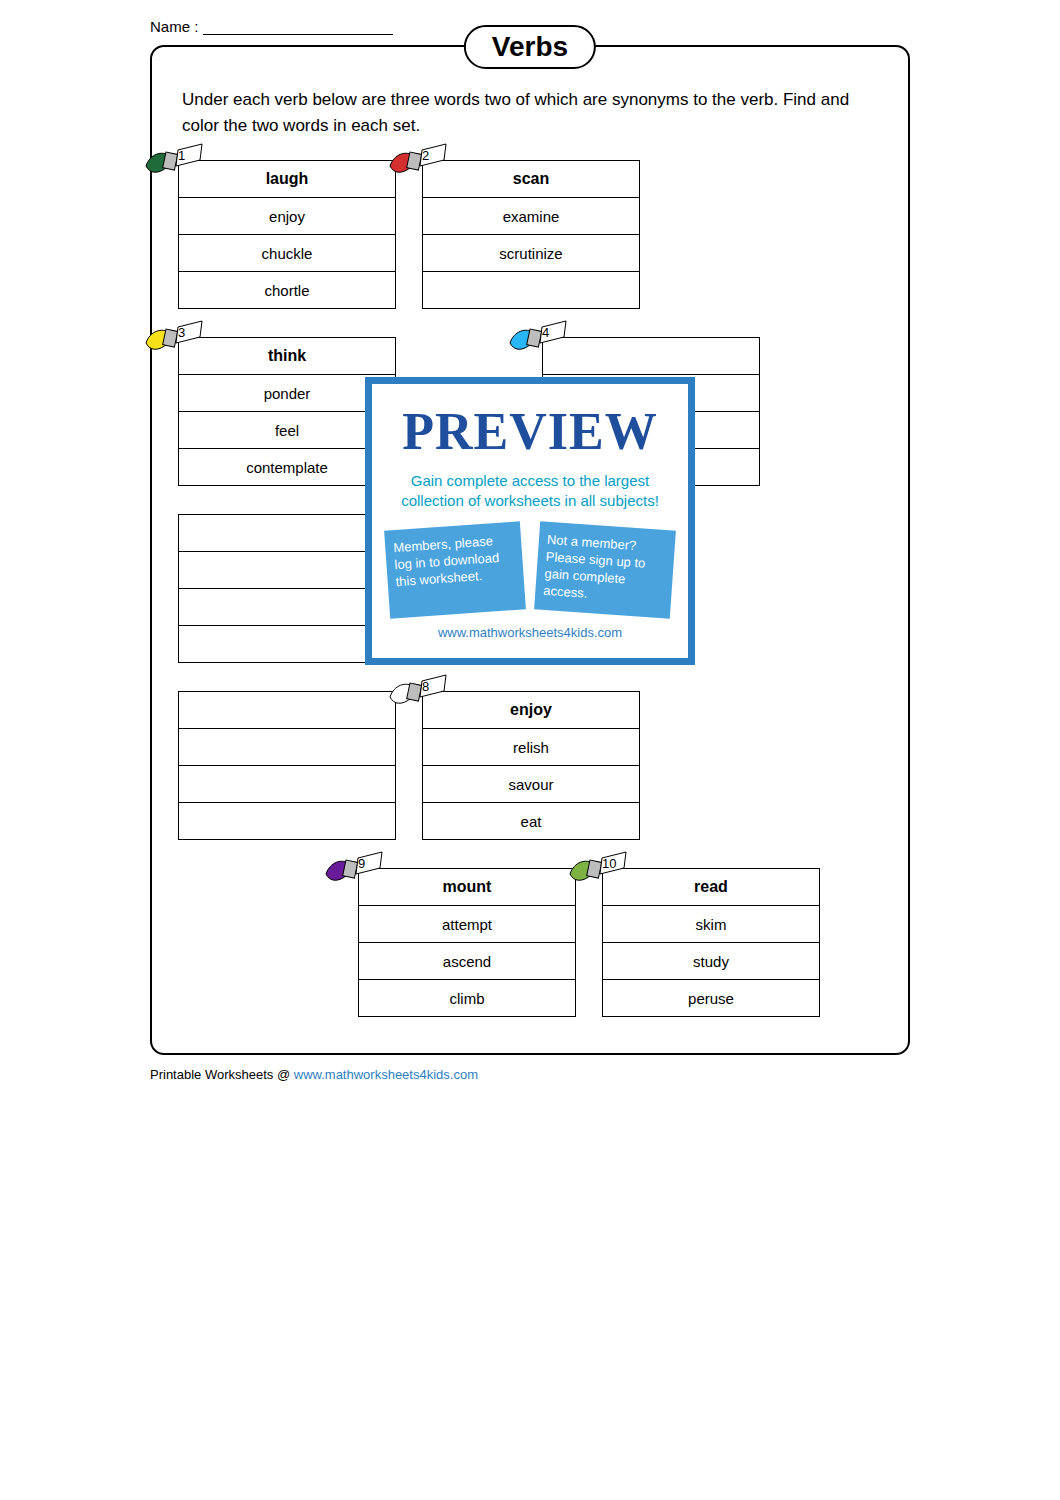Name :
Verbs
Under each verb below are three words two of which are synonyms to the verb. Find and color the two words in each set.
1
| laugh |
| enjoy |
| chuckle |
| chortle |
2
| scan |
| examine |
| scrutinize |
3
| think |
| ponder |
| feel |
| contemplate |
4
6
| jump |
| leap |
| sprint |
| spring |
8
| enjoy |
| relish |
| savour |
| eat |
9
| mount |
| attempt |
| ascend |
| climb |
10
| read |
| skim |
| study |
| peruse |
PREVIEW
Gain complete access to the largest collection of worksheets in all subjects!
Members, please log in to download this worksheet.
Not a member? Please sign up to gain complete access.
www.mathworksheets4kids.com
Printable Worksheets @ www.mathworksheets4kids.com